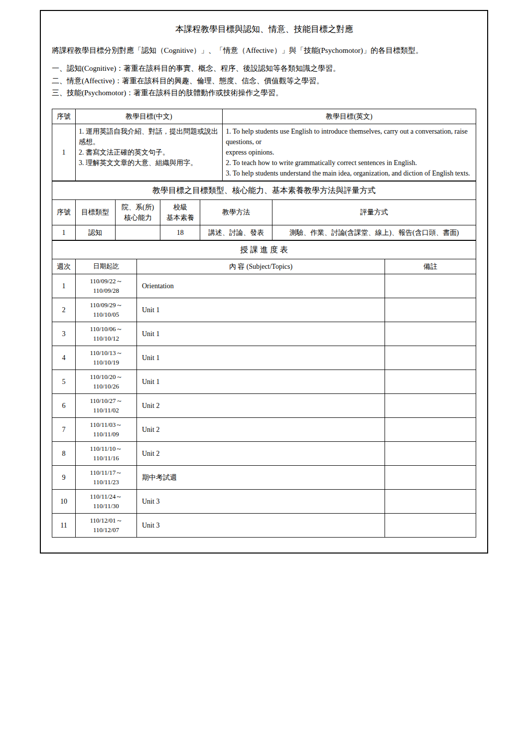本課程教學目標與認知、情意、技能目標之對應
將課程教學目標分別對應「認知（Cognitive）」、「情意（Affective）」與「技能(Psychomotor)」的各目標類型。
一、認知(Cognitive)：著重在該科目的事實、概念、程序、後設認知等各類知識之學習。
二、情意(Affective)：著重在該科目的興趣、倫理、態度、信念、價值觀等之學習。
三、技能(Psychomotor)：著重在該科目的肢體動作或技術操作之學習。
| 序號 | 教學目標(中文) | 教學目標(英文) |
| --- | --- | --- |
| 1 | 1. 運用英語自我介紹、對話，提出問題或說出感想。 2. 書寫文法正確的英文句子。 3. 理解英文文章的大意、組織與用字。 | 1. To help students use English to introduce themselves, carry out a conversation, raise questions, or express opinions. 2. To teach how to write grammatically correct sentences in English. 3. To help students understand the main idea, organization, and diction of English texts. |
| 教學目標之目標類型、核心能力、基本素養教學方法與評量方式 |
| 序號 | 目標類型 | 院、系(所) 核心能力 | 校級 基本素養 | 教學方法 | 評量方式 |
| 1 | 認知 | | 18 | 講述、討論、發表 | 測驗、作業、討論(含課堂、線上)、報告(含口頭、書面) |
| 授 課 進 度 表 |
| 週次 | 日期起訖 | 內 容 (Subject/Topics) | 備註 |
| 1 | 110/09/22～ 110/09/28 | Orientation | |
| 2 | 110/09/29～ 110/10/05 | Unit 1 | |
| 3 | 110/10/06～ 110/10/12 | Unit 1 | |
| 4 | 110/10/13～ 110/10/19 | Unit 1 | |
| 5 | 110/10/20～ 110/10/26 | Unit 1 | |
| 6 | 110/10/27～ 110/11/02 | Unit 2 | |
| 7 | 110/11/03～ 110/11/09 | Unit 2 | |
| 8 | 110/11/10～ 110/11/16 | Unit 2 | |
| 9 | 110/11/17～ 110/11/23 | 期中考試週 | |
| 10 | 110/11/24～ 110/11/30 | Unit 3 | |
| 11 | 110/12/01～ 110/12/07 | Unit 3 | |